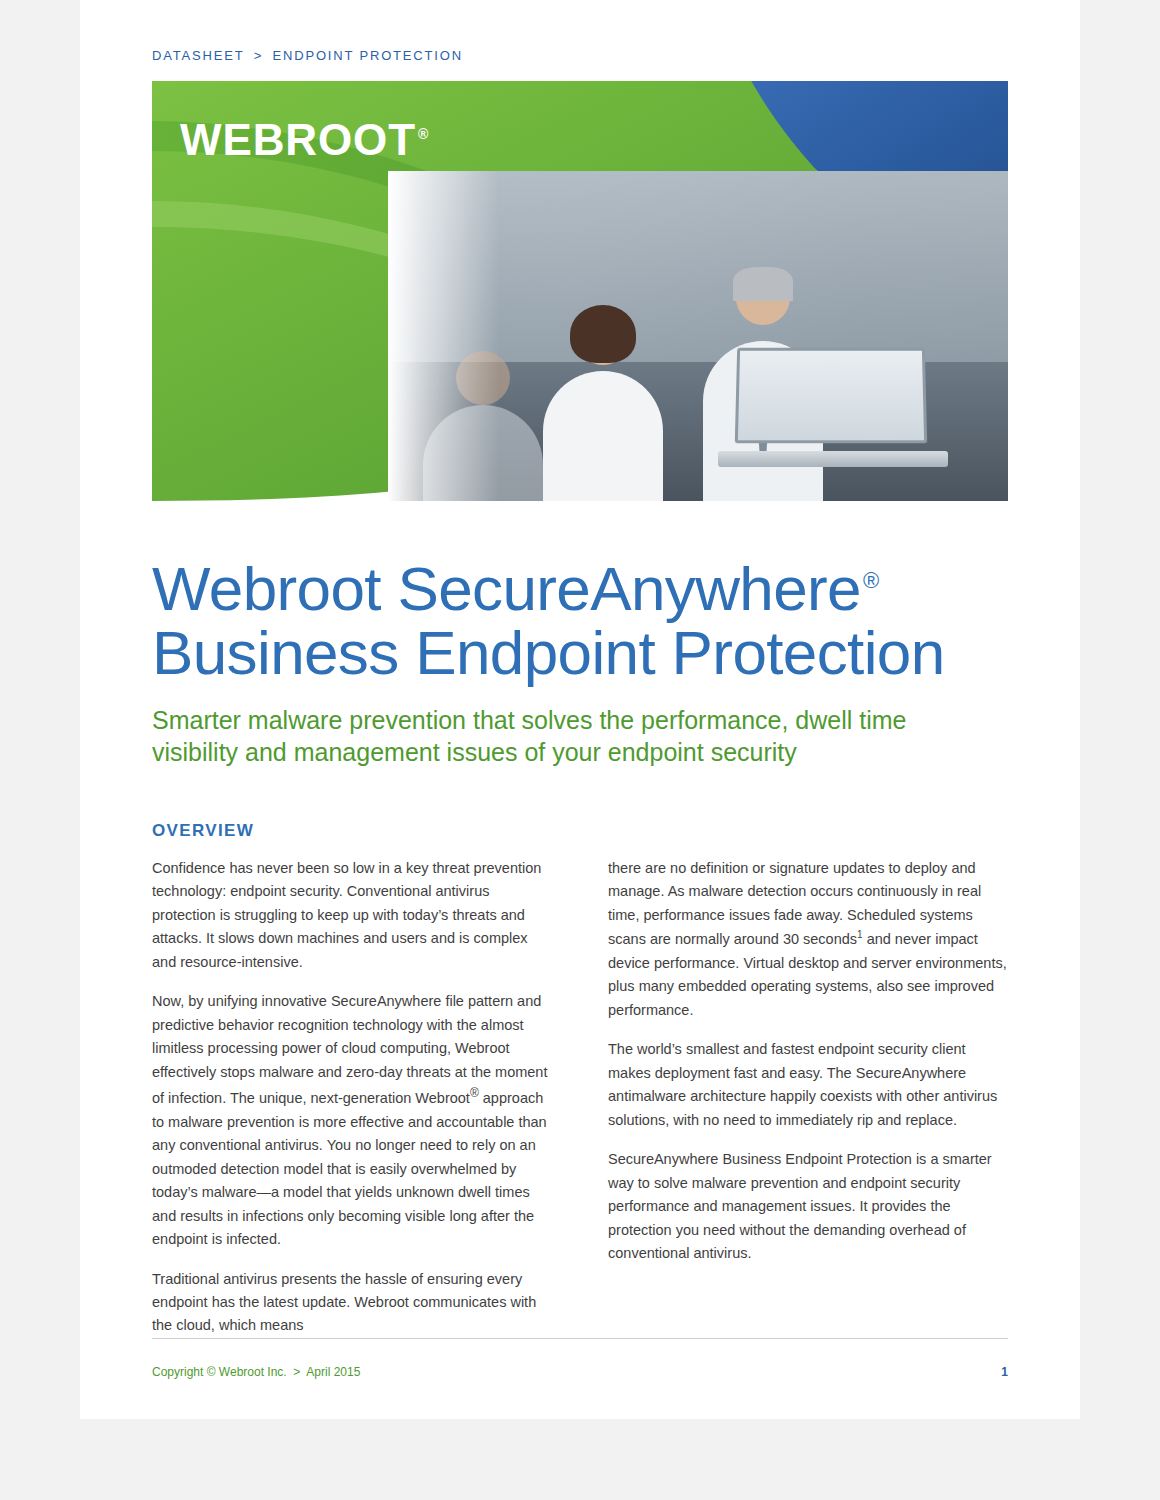Datasheet > Endpoint Protection
WEBROOT®
Webroot SecureAnywhere®
Business Endpoint Protection
Smarter malware prevention that solves the performance, dwell time
visibility and management issues of your endpoint security
Overview
Confidence has never been so low in a key threat prevention technology: endpoint security. Conventional antivirus protection is struggling to keep up with today’s threats and attacks. It slows down machines and users and is complex and resource-intensive.
Now, by unifying innovative SecureAnywhere file pattern and predictive behavior recognition technology with the almost limitless processing power of cloud computing, Webroot effectively stops malware and zero-day threats at the moment of infection. The unique, next-generation Webroot® approach to malware prevention is more effective and accountable than any conventional antivirus. You no longer need to rely on an outmoded detection model that is easily overwhelmed by today’s malware—a model that yields unknown dwell times and results in infections only becoming visible long after the endpoint is infected.
Traditional antivirus presents the hassle of ensuring every endpoint has the latest update. Webroot communicates with the cloud, which means
there are no definition or signature updates to deploy and manage. As malware detection occurs continuously in real time, performance issues fade away. Scheduled systems scans are normally around 30 seconds1 and never impact device performance. Virtual desktop and server environments, plus many embedded operating systems, also see improved performance.
The world’s smallest and fastest endpoint security client makes deployment fast and easy. The SecureAnywhere antimalware architecture happily coexists with other antivirus solutions, with no need to immediately rip and replace.
SecureAnywhere Business Endpoint Protection is a smarter way to solve malware prevention and endpoint security performance and management issues. It provides the protection you need without the demanding overhead of conventional antivirus.
Copyright © Webroot Inc. > April 2015 1